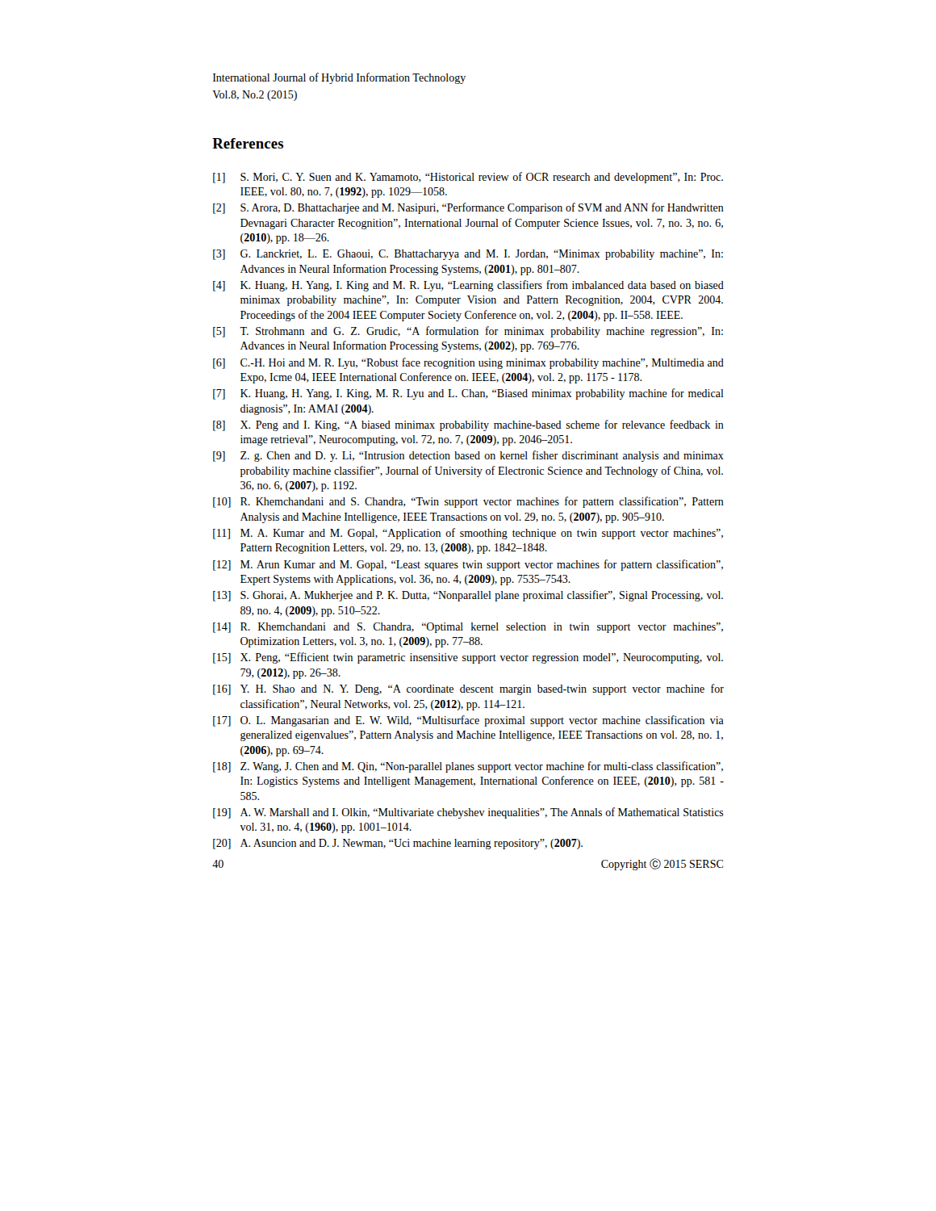International Journal of Hybrid Information Technology
Vol.8, No.2 (2015)
References
[1] S. Mori, C. Y. Suen and K. Yamamoto, “Historical review of OCR research and development”, In: Proc. IEEE, vol. 80, no. 7, (1992), pp. 1029—1058.
[2] S. Arora, D. Bhattacharjee and M. Nasipuri, “Performance Comparison of SVM and ANN for Handwritten Devnagari Character Recognition”, International Journal of Computer Science Issues, vol. 7, no. 3, no. 6, (2010), pp. 18—26.
[3] G. Lanckriet, L. E. Ghaoui, C. Bhattacharyya and M. I. Jordan, “Minimax probability machine”, In: Advances in Neural Information Processing Systems, (2001), pp. 801–807.
[4] K. Huang, H. Yang, I. King and M. R. Lyu, “Learning classifiers from imbalanced data based on biased minimax probability machine”, In: Computer Vision and Pattern Recognition, 2004, CVPR 2004. Proceedings of the 2004 IEEE Computer Society Conference on, vol. 2, (2004), pp. II–558. IEEE.
[5] T. Strohmann and G. Z. Grudic, “A formulation for minimax probability machine regression”, In: Advances in Neural Information Processing Systems, (2002), pp. 769–776.
[6] C.-H. Hoi and M. R. Lyu, “Robust face recognition using minimax probability machine”, Multimedia and Expo, Icme 04, IEEE International Conference on. IEEE, (2004), vol. 2, pp. 1175 - 1178.
[7] K. Huang, H. Yang, I. King, M. R. Lyu and L. Chan, “Biased minimax probability machine for medical diagnosis”, In: AMAI (2004).
[8] X. Peng and I. King, “A biased minimax probability machine-based scheme for relevance feedback in image retrieval”, Neurocomputing, vol. 72, no. 7, (2009), pp. 2046–2051.
[9] Z. g. Chen and D. y. Li, “Intrusion detection based on kernel fisher discriminant analysis and minimax probability machine classifier”, Journal of University of Electronic Science and Technology of China, vol. 36, no. 6, (2007), p. 1192.
[10] R. Khemchandani and S. Chandra, “Twin support vector machines for pattern classification”, Pattern Analysis and Machine Intelligence, IEEE Transactions on vol. 29, no. 5, (2007), pp. 905–910.
[11] M. A. Kumar and M. Gopal, “Application of smoothing technique on twin support vector machines”, Pattern Recognition Letters, vol. 29, no. 13, (2008), pp. 1842–1848.
[12] M. Arun Kumar and M. Gopal, “Least squares twin support vector machines for pattern classification”, Expert Systems with Applications, vol. 36, no. 4, (2009), pp. 7535–7543.
[13] S. Ghorai, A. Mukherjee and P. K. Dutta, “Nonparallel plane proximal classifier”, Signal Processing, vol. 89, no. 4, (2009), pp. 510–522.
[14] R. Khemchandani and S. Chandra, “Optimal kernel selection in twin support vector machines”, Optimization Letters, vol. 3, no. 1, (2009), pp. 77–88.
[15] X. Peng, “Efficient twin parametric insensitive support vector regression model”, Neurocomputing, vol. 79, (2012), pp. 26–38.
[16] Y. H. Shao and N. Y. Deng, “A coordinate descent margin based-twin support vector machine for classification”, Neural Networks, vol. 25, (2012), pp. 114–121.
[17] O. L. Mangasarian and E. W. Wild, “Multisurface proximal support vector machine classification via generalized eigenvalues”, Pattern Analysis and Machine Intelligence, IEEE Transactions on vol. 28, no. 1, (2006), pp. 69–74.
[18] Z. Wang, J. Chen and M. Qin, “Non-parallel planes support vector machine for multi-class classification”, In: Logistics Systems and Intelligent Management, International Conference on IEEE, (2010), pp. 581 - 585.
[19] A. W. Marshall and I. Olkin, “Multivariate chebyshev inequalities”, The Annals of Mathematical Statistics vol. 31, no. 4, (1960), pp. 1001–1014.
[20] A. Asuncion and D. J. Newman, “Uci machine learning repository”, (2007).
40 Copyright Ⓒ 2015 SERSC